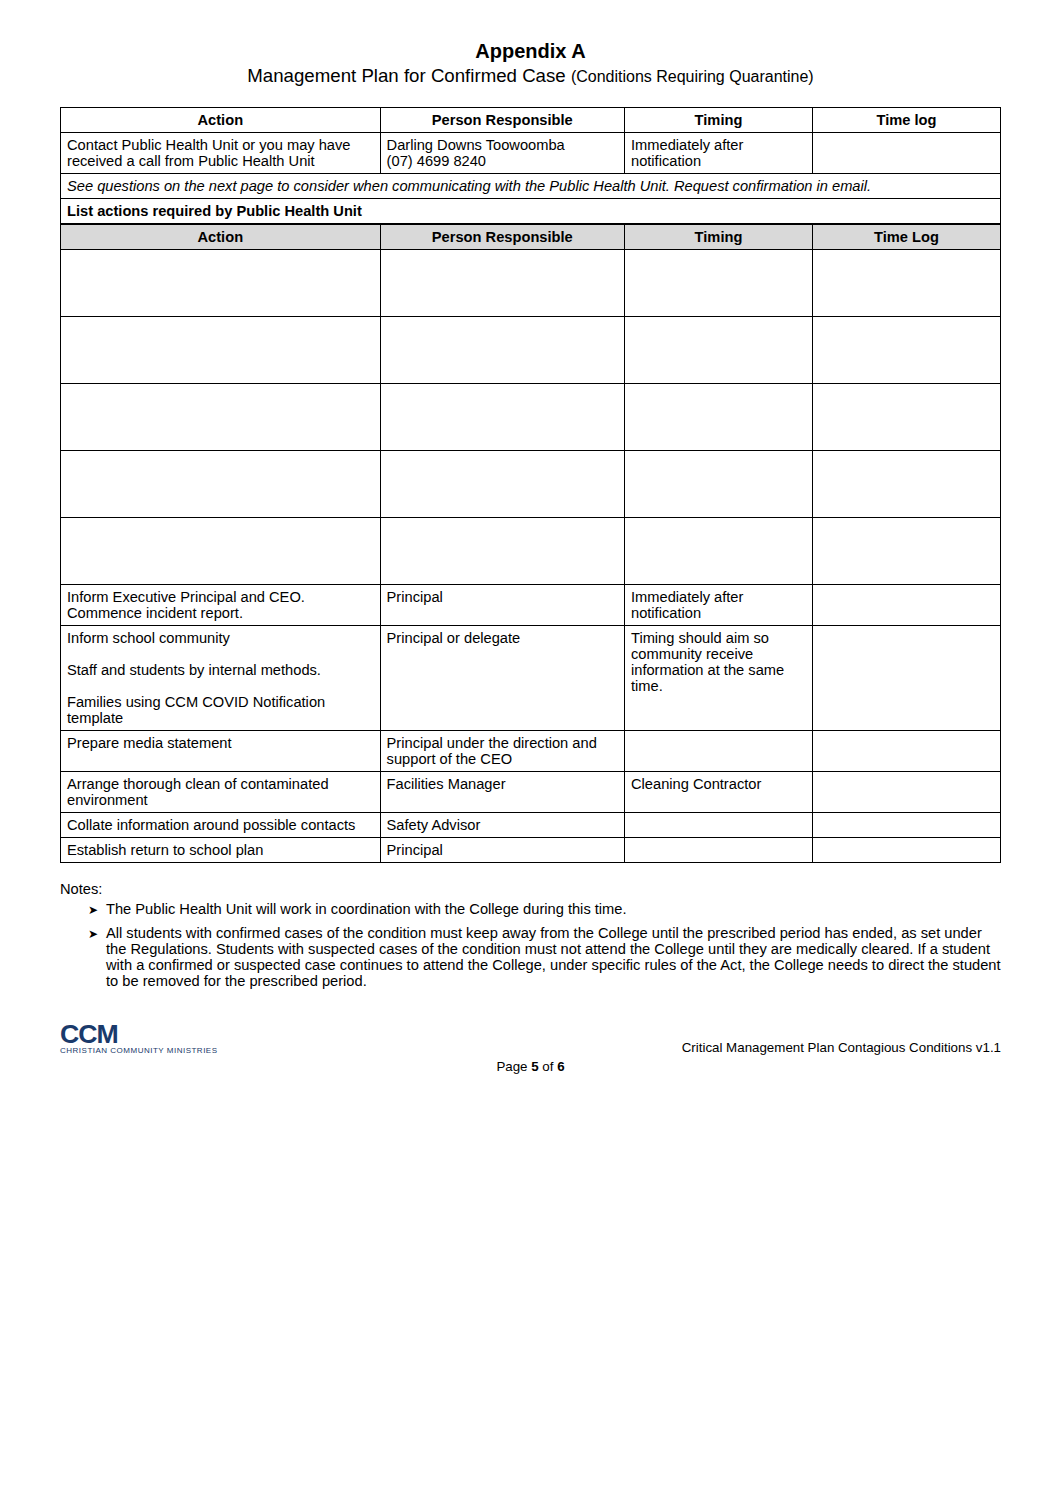Appendix A
Management Plan for Confirmed Case (Conditions Requiring Quarantine)
| Action | Person Responsible | Timing | Time log |
| --- | --- | --- | --- |
| Contact Public Health Unit or you may have received a call from Public Health Unit | Darling Downs Toowoomba (07) 4699 8240 | Immediately after notification | |
| See questions on the next page to consider when communicating with the Public Health Unit. Request confirmation in email. |
| List actions required by Public Health Unit |
| Action | Person Responsible | Timing | Time Log |
| --- | --- | --- | --- |
| Inform Executive Principal and CEO. Commence incident report. | Principal | Immediately after notification | |
| Inform school community Staff and students by internal methods. Families using CCM COVID Notification template | Principal or delegate | Timing should aim so community receive information at the same time. | |
| Prepare media statement | Principal under the direction and support of the CEO | | |
| Arrange thorough clean of contaminated environment | Facilities Manager | Cleaning Contractor | |
| Collate information around possible contacts | Safety Advisor | | |
| Establish return to school plan | Principal | | |
Notes:
The Public Health Unit will work in coordination with the College during this time.
All students with confirmed cases of the condition must keep away from the College until the prescribed period has ended, as set under the Regulations. Students with suspected cases of the condition must not attend the College until they are medically cleared. If a student with a confirmed or suspected case continues to attend the College, under specific rules of the Act, the College needs to direct the student to be removed for the prescribed period.
CCM CHRISTIAN COMMUNITY MINISTRIES
Critical Management Plan Contagious Conditions v1.1
Page 5 of 6